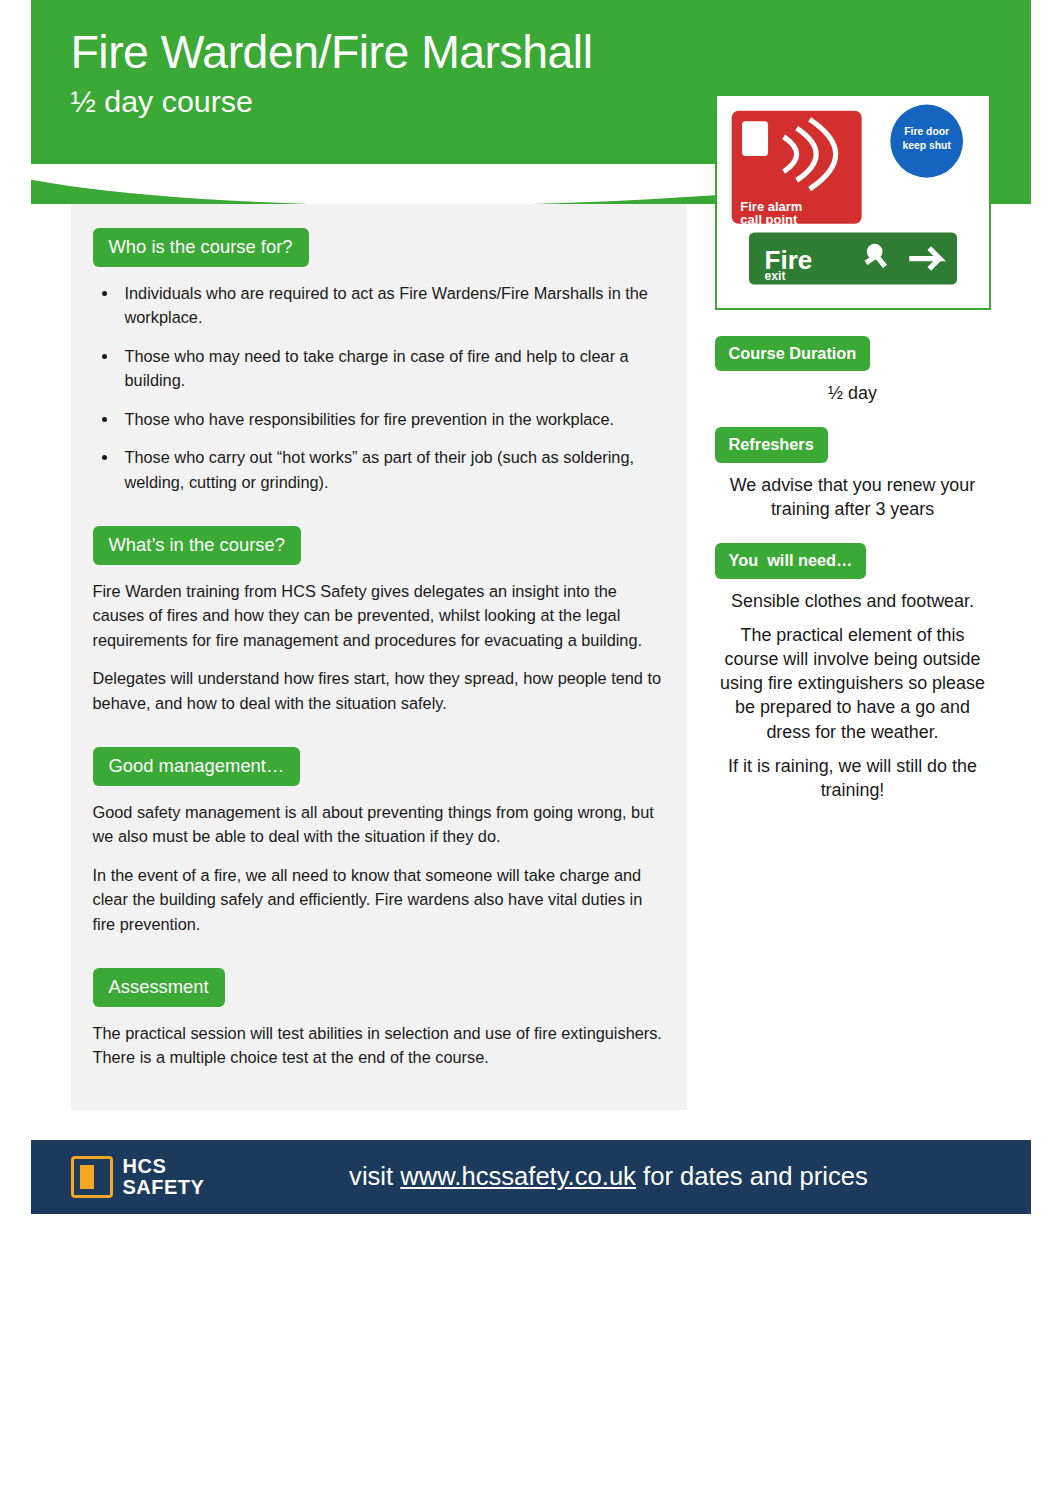Fire Warden/Fire Marshall
½ day course
Who is the course for?
Individuals who are required to act as Fire Wardens/Fire Marshalls in the workplace.
Those who may need to take charge in case of fire and help to clear a building.
Those who have responsibilities for fire prevention in the workplace.
Those who carry out “hot works” as part of their job (such as soldering, welding, cutting or grinding).
What’s in the course?
Fire Warden training from HCS Safety gives delegates an insight into the causes of fires and how they can be prevented, whilst looking at the legal requirements for fire management and procedures for evacuating a building.
Delegates will understand how fires start, how they spread, how people tend to behave, and how to deal with the situation safely.
Good management…
Good safety management is all about preventing things from going wrong, but we also must be able to deal with the situation if they do.
In the event of a fire, we all need to know that someone will take charge and clear the building safely and efficiently. Fire wardens also have vital duties in fire prevention.
Assessment
The practical session will test abilities in selection and use of fire extinguishers. There is a multiple choice test at the end of the course.
Course Duration
½ day
Refreshers
We advise that you renew your training after 3 years
You will need…
Sensible clothes and footwear.
The practical element of this course will involve being outside using fire extinguishers so please be prepared to have a go and dress for the weather.
If it is raining, we will still do the training!
HCS
SAFETY
visit www.hcssafety.co.uk for dates and prices